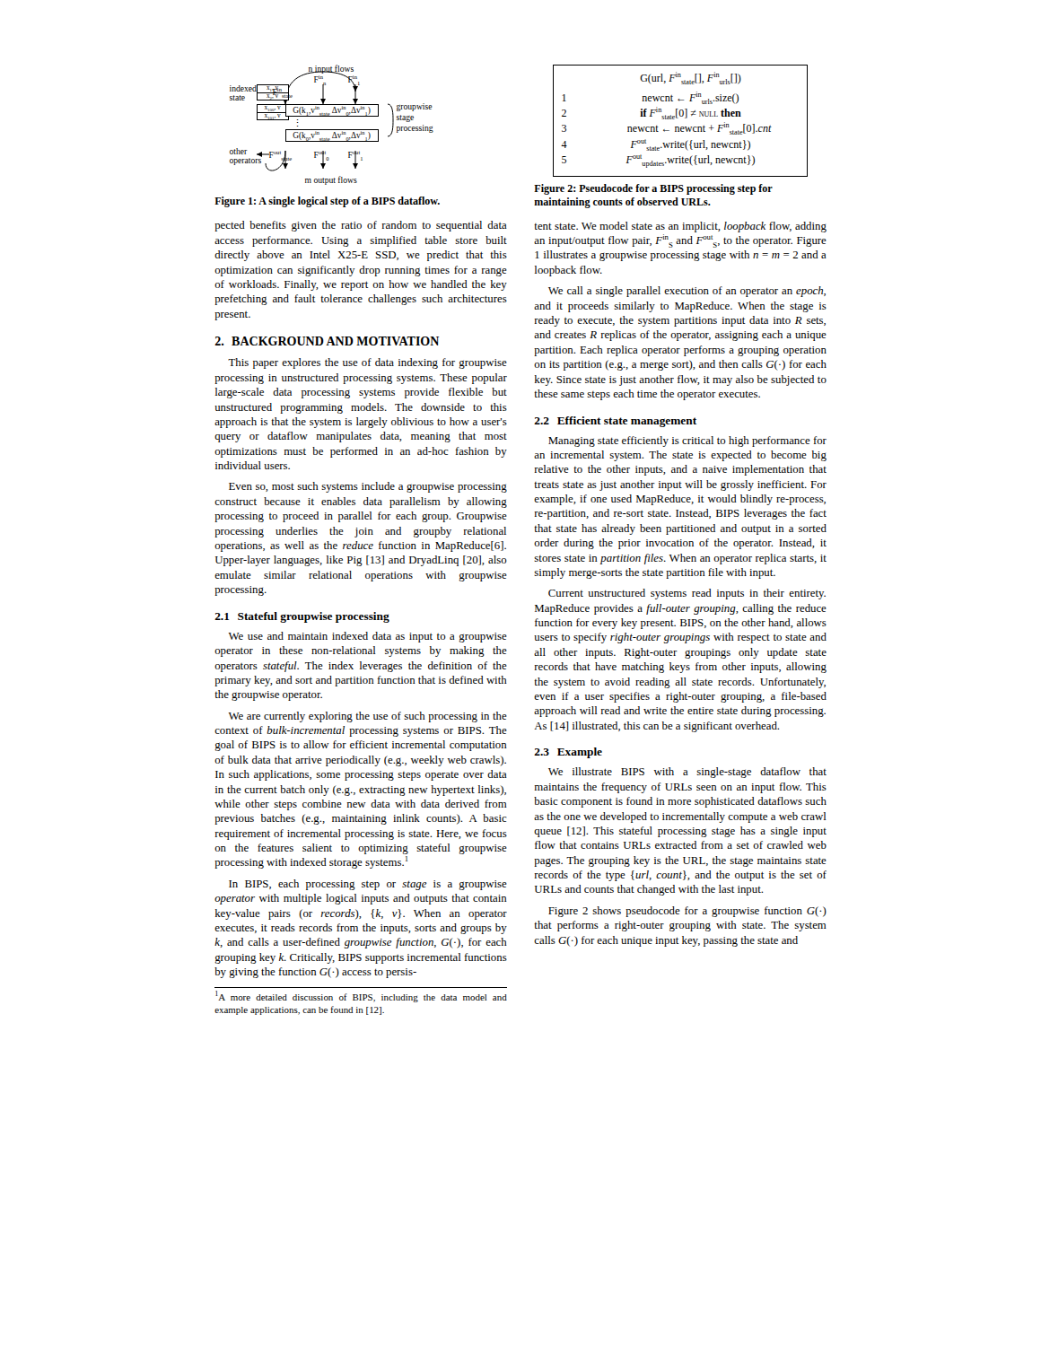indexed
state
x1, v
x2, v
x100, v
x101, v
other
operators
n input flows
Finstate
Finn
Fin1
G(k1,vinstate Δvin0,Δvin1)
⋮
G(k0,vinstate Δvin0,Δvin1)
groupwise
stage
processing
Foutstate
Fout0
Fout1
m output flows
Figure 1: A single logical step of a BIPS dataflow.
pected benefits given the ratio of random to sequential data access performance. Using a simplified table store built directly above an Intel X25-E SSD, we predict that this optimization can significantly drop running times for a range of workloads. Finally, we report on how we handled the key prefetching and fault tolerance challenges such architectures present.
2. BACKGROUND AND MOTIVATION
This paper explores the use of data indexing for groupwise processing in unstructured processing systems. These popular large-scale data processing systems provide flexible but unstructured programming models. The downside to this approach is that the system is largely oblivious to how a user's query or dataflow manipulates data, meaning that most optimizations must be performed in an ad-hoc fashion by individual users.
Even so, most such systems include a groupwise processing construct because it enables data parallelism by allowing processing to proceed in parallel for each group. Groupwise processing underlies the join and groupby relational operations, as well as the reduce function in MapReduce[6]. Upper-layer languages, like Pig [13] and DryadLinq [20], also emulate similar relational operations with groupwise processing.
2.1 Stateful groupwise processing
We use and maintain indexed data as input to a groupwise operator in these non-relational systems by making the operators stateful. The index leverages the definition of the primary key, and sort and partition function that is defined with the groupwise operator.
We are currently exploring the use of such processing in the context of bulk-incremental processing systems or BIPS. The goal of BIPS is to allow for efficient incremental computation of bulk data that arrive periodically (e.g., weekly web crawls). In such applications, some processing steps operate over data in the current batch only (e.g., extracting new hypertext links), while other steps combine new data with data derived from previous batches (e.g., maintaining inlink counts). A basic requirement of incremental processing is state. Here, we focus on the features salient to optimizing stateful groupwise processing with indexed storage systems.1
In BIPS, each processing step or stage is a groupwise operator with multiple logical inputs and outputs that contain key-value pairs (or records), {k, v}. When an operator executes, it reads records from the inputs, sorts and groups by k, and calls a user-defined groupwise function, G(·), for each grouping key k. Critically, BIPS supports incremental functions by giving the function G(·) access to persis-
1A more detailed discussion of BIPS, including the data model and example applications, can be found in [12].
| | G(url, F in state [], F in urls []) |
| 1 | newcnt ← F in urls .size() |
| 2 | if F in state [0] ≠ null then |
| 3 | newcnt ← newcnt + F in state [0]. cnt |
| 4 | F out state .write({url, newcnt}) |
| 5 | F out updates .write({url, newcnt}) |
Figure 2: Pseudocode for a BIPS processing step for maintaining counts of observed URLs.
tent state. We model state as an implicit, loopback flow, adding an input/output flow pair, FinS and FoutS, to the operator. Figure 1 illustrates a groupwise processing stage with n = m = 2 and a loopback flow.
We call a single parallel execution of an operator an epoch, and it proceeds similarly to MapReduce. When the stage is ready to execute, the system partitions input data into R sets, and creates R replicas of the operator, assigning each a unique partition. Each replica operator performs a grouping operation on its partition (e.g., a merge sort), and then calls G(·) for each key. Since state is just another flow, it may also be subjected to these same steps each time the operator executes.
2.2 Efficient state management
Managing state efficiently is critical to high performance for an incremental system. The state is expected to become big relative to the other inputs, and a naive implementation that treats state as just another input will be grossly inefficient. For example, if one used MapReduce, it would blindly re-process, re-partition, and re-sort state. Instead, BIPS leverages the fact that state has already been partitioned and output in a sorted order during the prior invocation of the operator. Instead, it stores state in partition files. When an operator replica starts, it simply merge-sorts the state partition file with input.
Current unstructured systems read inputs in their entirety. MapReduce provides a full-outer grouping, calling the reduce function for every key present. BIPS, on the other hand, allows users to specify right-outer groupings with respect to state and all other inputs. Right-outer groupings only update state records that have matching keys from other inputs, allowing the system to avoid reading all state records. Unfortunately, even if a user specifies a right-outer grouping, a file-based approach will read and write the entire state during processing. As [14] illustrated, this can be a significant overhead.
2.3 Example
We illustrate BIPS with a single-stage dataflow that maintains the frequency of URLs seen on an input flow. This basic component is found in more sophisticated dataflows such as the one we developed to incrementally compute a web crawl queue [12]. This stateful processing stage has a single input flow that contains URLs extracted from a set of crawled web pages. The grouping key is the URL, the stage maintains state records of the type {url, count}, and the output is the set of URLs and counts that changed with the last input.
Figure 2 shows pseudocode for a groupwise function G(·) that performs a right-outer grouping with state. The system calls G(·) for each unique input key, passing the state and